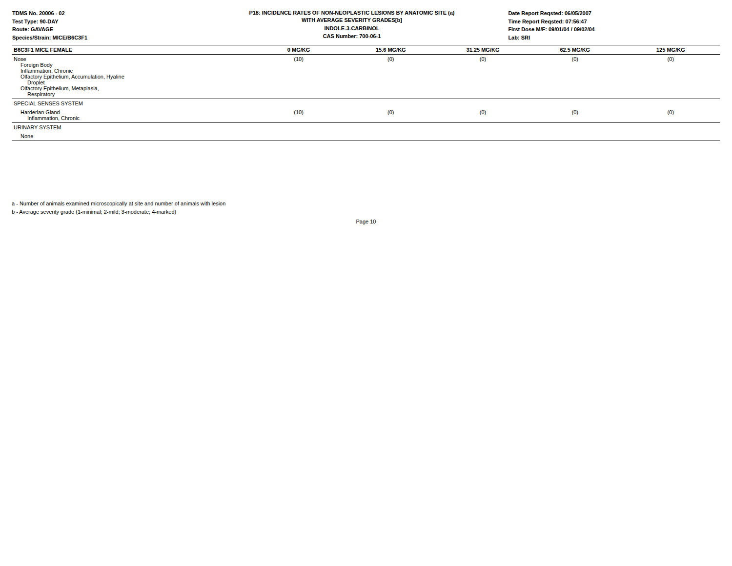| TDMS No. 20006 - 02 Test Type: 90-DAY Route: GAVAGE Species/Strain: MICE/B6C3F1 | P18: INCIDENCE RATES OF NON-NEOPLASTIC LESIONS BY ANATOMIC SITE (a) WITH AVERAGE SEVERITY GRADES[b] INDOLE-3-CARBINOL CAS Number: 700-06-1 | Date Report Reqsted: 06/05/2007 Time Report Reqsted: 07:56:47 First Dose M/F: 09/01/04 / 09/02/04 Lab: SRI |
| B6C3F1 MICE FEMALE | 0 MG/KG | 15.6 MG/KG | 31.25 MG/KG | 62.5 MG/KG | 125 MG/KG |
| --- | --- | --- | --- | --- | --- |
| Nose Foreign Body Inflammation, Chronic Olfactory Epithelium, Accumulation, Hyaline Droplet Olfactory Epithelium, Metaplasia, Respiratory | (10) | (0) | (0) | (0) | (0) |
| SPECIAL SENSES SYSTEM | | | | | |
| Harderian Gland Inflammation, Chronic | (10) | (0) | (0) | (0) | (0) |
| URINARY SYSTEM | | | | | |
| None | | | | | |
a - Number of animals examined microscopically at site and number of animals with lesion
b - Average severity grade (1-minimal; 2-mild; 3-moderate; 4-marked)
Page 10